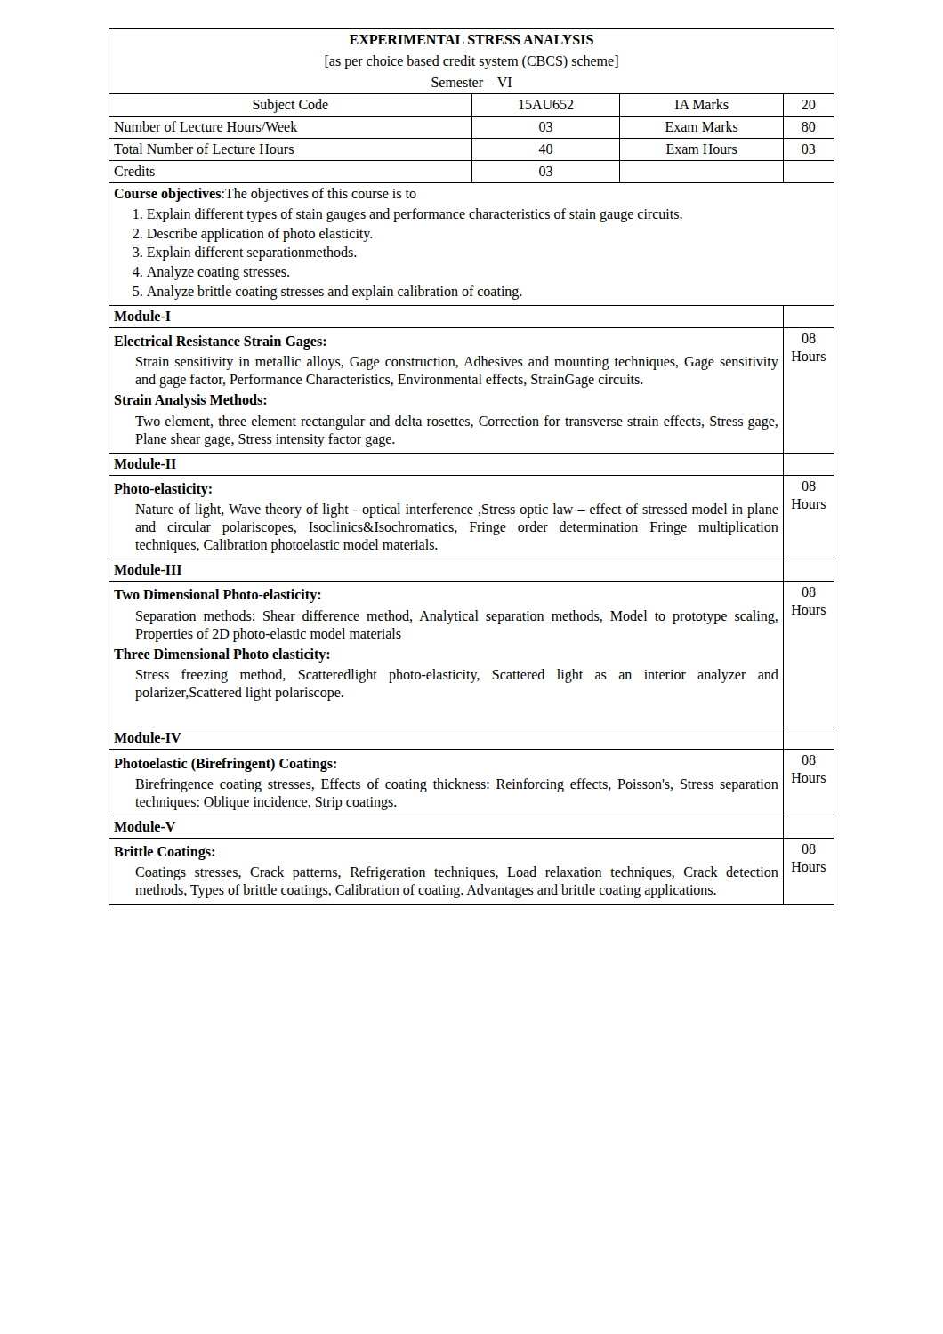| EXPERIMENTAL STRESS ANALYSIS |
| [as per choice based credit system (CBCS) scheme] |
| Semester – VI |
| Subject Code | 15AU652 | IA Marks | 20 |
| Number of Lecture Hours/Week | 03 | Exam Marks | 80 |
| Total Number of Lecture Hours | 40 | Exam Hours | 03 |
| Credits | 03 | | |
| Course objectives :The objectives of this course is to Explain different types of stain gauges and performance characteristics of stain gauge circuits. Describe application of photo elasticity. Explain different separationmethods. Analyze coating stresses. Analyze brittle coating stresses and explain calibration of coating. |
| Module-I | |
| Electrical Resistance Strain Gages: Strain sensitivity in metallic alloys, Gage construction, Adhesives and mounting techniques, Gage sensitivity and gage factor, Performance Characteristics, Environmental effects, StrainGage circuits. Strain Analysis Methods: Two element, three element rectangular and delta rosettes, Correction for transverse strain effects, Stress gage, Plane shear gage, Stress intensity factor gage. | 08 Hours |
| Module-II | |
| Photo-elasticity: Nature of light, Wave theory of light - optical interference ,Stress optic law – effect of stressed model in plane and circular polariscopes, Isoclinics&Isochromatics, Fringe order determination Fringe multiplication techniques, Calibration photoelastic model materials. | 08 Hours |
| Module-III | |
| Two Dimensional Photo-elasticity: Separation methods: Shear difference method, Analytical separation methods, Model to prototype scaling, Properties of 2D photo-elastic model materials Three Dimensional Photo elasticity: Stress freezing method, Scatteredlight photo-elasticity, Scattered light as an interior analyzer and polarizer,Scattered light polariscope. | 08 Hours |
| Module-IV | |
| Photoelastic (Birefringent) Coatings: Birefringence coating stresses, Effects of coating thickness: Reinforcing effects, Poisson's, Stress separation techniques: Oblique incidence, Strip coatings. | 08 Hours |
| Module-V | |
| Brittle Coatings: Coatings stresses, Crack patterns, Refrigeration techniques, Load relaxation techniques, Crack detection methods, Types of brittle coatings, Calibration of coating. Advantages and brittle coating applications. | 08 Hours |